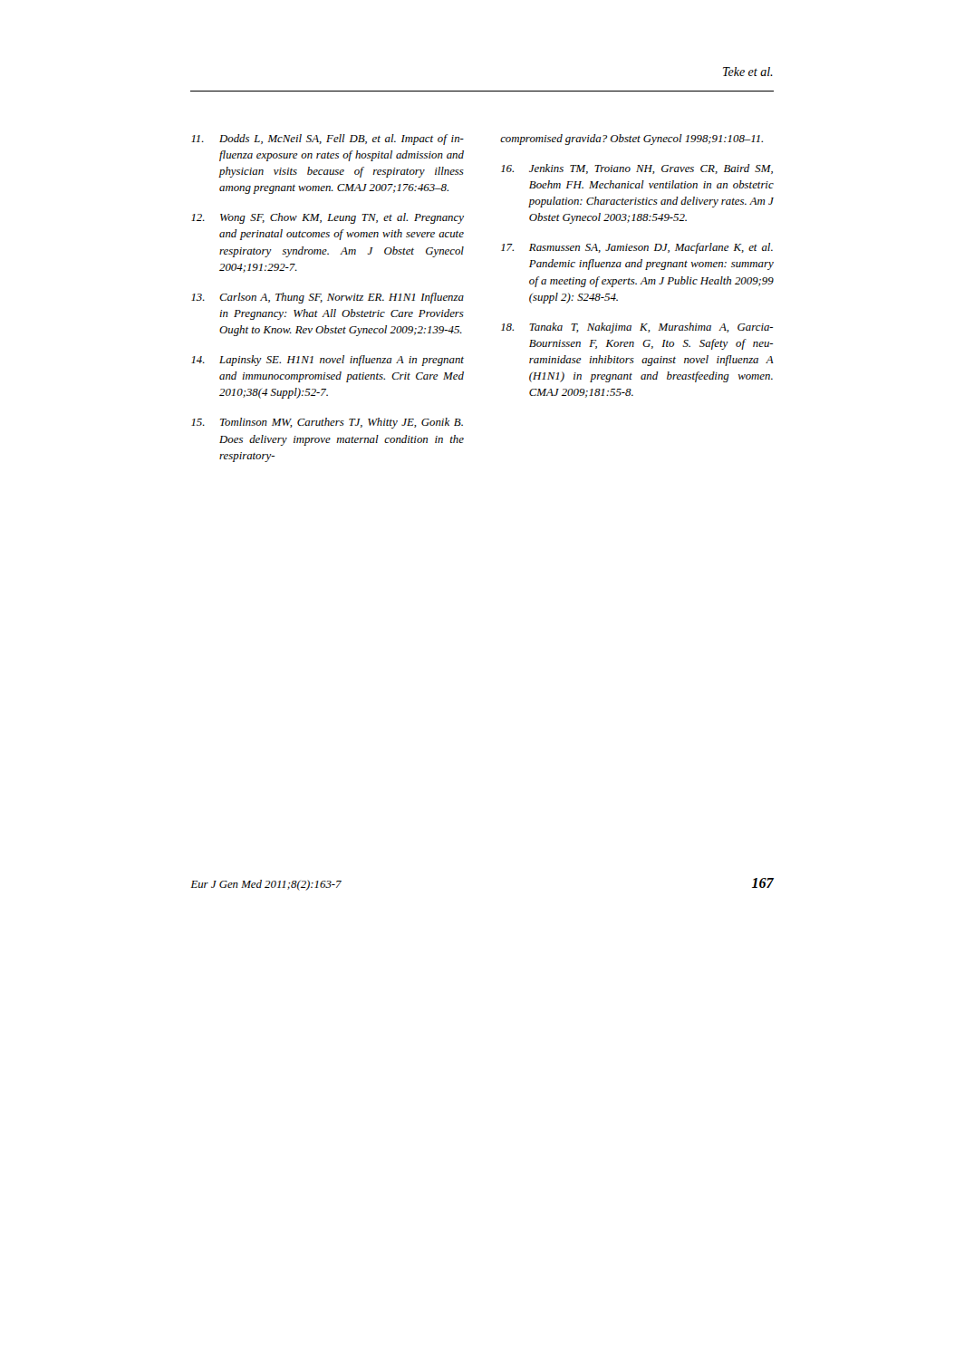Teke et al.
11. Dodds L, McNeil SA, Fell DB, et al. Impact of influenza exposure on rates of hospital admission and physician visits because of respiratory illness among pregnant women. CMAJ 2007;176:463–8.
12. Wong SF, Chow KM, Leung TN, et al. Pregnancy and perinatal outcomes of women with severe acute respiratory syndrome. Am J Obstet Gynecol 2004;191:292-7.
13. Carlson A, Thung SF, Norwitz ER. H1N1 Influenza in Pregnancy: What All Obstetric Care Providers Ought to Know. Rev Obstet Gynecol 2009;2:139-45.
14. Lapinsky SE. H1N1 novel influenza A in pregnant and immunocompromised patients. Crit Care Med 2010;38(4 Suppl):52-7.
15. Tomlinson MW, Caruthers TJ, Whitty JE, Gonik B. Does delivery improve maternal condition in the respiratory-
compromised gravida? Obstet Gynecol 1998;91:108–11.
16. Jenkins TM, Troiano NH, Graves CR, Baird SM, Boehm FH. Mechanical ventilation in an obstetric population: Characteristics and delivery rates. Am J Obstet Gynecol 2003;188:549-52.
17. Rasmussen SA, Jamieson DJ, Macfarlane K, et al. Pandemic influenza and pregnant women: summary of a meeting of experts. Am J Public Health 2009;99 (suppl 2): S248-54.
18. Tanaka T, Nakajima K, Murashima A, Garcia-Bournissen F, Koren G, Ito S. Safety of neuraminidase inhibitors against novel influenza A (H1N1) in pregnant and breastfeeding women. CMAJ 2009;181:55-8.
Eur J Gen Med 2011;8(2):163-7
167